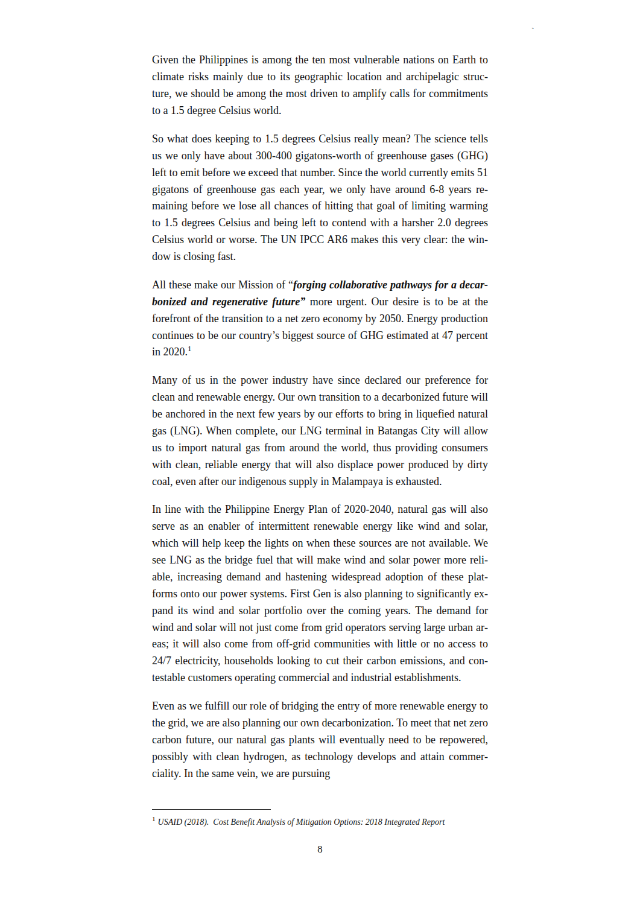`
Given the Philippines is among the ten most vulnerable nations on Earth to climate risks mainly due to its geographic location and archipelagic structure, we should be among the most driven to amplify calls for commitments to a 1.5 degree Celsius world.
So what does keeping to 1.5 degrees Celsius really mean? The science tells us we only have about 300-400 gigatons-worth of greenhouse gases (GHG) left to emit before we exceed that number. Since the world currently emits 51 gigatons of greenhouse gas each year, we only have around 6-8 years remaining before we lose all chances of hitting that goal of limiting warming to 1.5 degrees Celsius and being left to contend with a harsher 2.0 degrees Celsius world or worse. The UN IPCC AR6 makes this very clear: the window is closing fast.
All these make our Mission of “forging collaborative pathways for a decarbonized and regenerative future” more urgent. Our desire is to be at the forefront of the transition to a net zero economy by 2050. Energy production continues to be our country’s biggest source of GHG estimated at 47 percent in 2020.1
Many of us in the power industry have since declared our preference for clean and renewable energy. Our own transition to a decarbonized future will be anchored in the next few years by our efforts to bring in liquefied natural gas (LNG). When complete, our LNG terminal in Batangas City will allow us to import natural gas from around the world, thus providing consumers with clean, reliable energy that will also displace power produced by dirty coal, even after our indigenous supply in Malampaya is exhausted.
In line with the Philippine Energy Plan of 2020-2040, natural gas will also serve as an enabler of intermittent renewable energy like wind and solar, which will help keep the lights on when these sources are not available. We see LNG as the bridge fuel that will make wind and solar power more reliable, increasing demand and hastening widespread adoption of these platforms onto our power systems. First Gen is also planning to significantly expand its wind and solar portfolio over the coming years. The demand for wind and solar will not just come from grid operators serving large urban areas; it will also come from off-grid communities with little or no access to 24/7 electricity, households looking to cut their carbon emissions, and contestable customers operating commercial and industrial establishments.
Even as we fulfill our role of bridging the entry of more renewable energy to the grid, we are also planning our own decarbonization. To meet that net zero carbon future, our natural gas plants will eventually need to be repowered, possibly with clean hydrogen, as technology develops and attain commerciality. In the same vein, we are pursuing
1 USAID (2018). Cost Benefit Analysis of Mitigation Options: 2018 Integrated Report
8